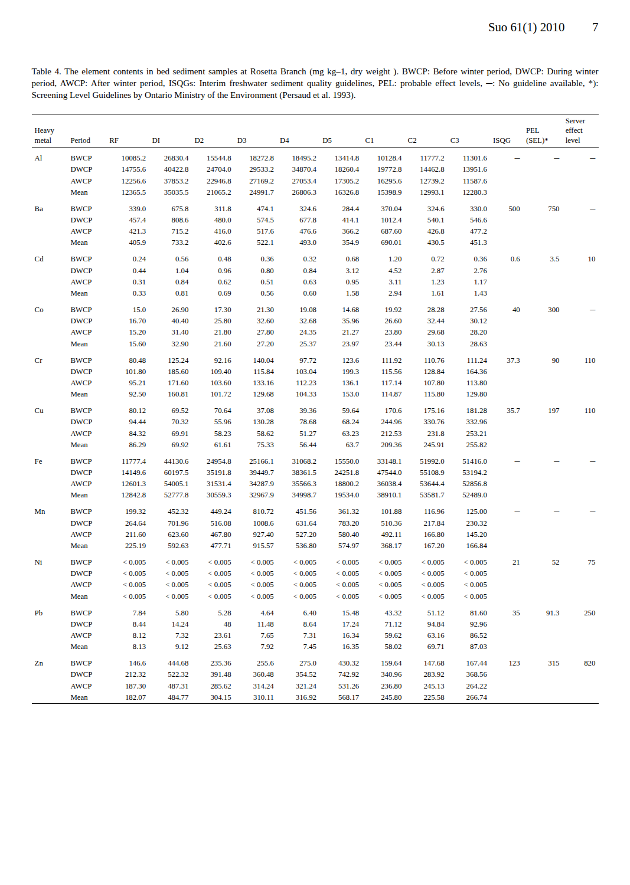Suo 61(1) 2010 7
Table 4. The element contents in bed sediment samples at Rosetta Branch (mg kg–1, dry weight ). BWCP: Before winter period, DWCP: During winter period, AWCP: After winter period, ISQGs: Interim freshwater sediment quality guidelines, PEL: probable effect levels, ─: No guideline available, *): Screening Level Guidelines by Ontario Ministry of the Environment (Persaud et al. 1993).
| Heavy metal | Period | RF | DI | D2 | D3 | D4 | D5 | C1 | C2 | C3 | ISQG | PEL (SEL)* | Server effect level |
| --- | --- | --- | --- | --- | --- | --- | --- | --- | --- | --- | --- | --- | --- |
| Al | BWCP | 10085.2 | 26830.4 | 15544.8 | 18272.8 | 18495.2 | 13414.8 | 10128.4 | 11777.2 | 11301.6 | ─ | ─ | ─ |
| DWCP | 14755.6 | 40422.8 | 24704.0 | 29533.2 | 34870.4 | 18260.4 | 19772.8 | 14462.8 | 13951.6 | | | |
| AWCP | 12256.6 | 37853.2 | 22946.8 | 27169.2 | 27053.4 | 17305.2 | 16295.6 | 12739.2 | 11587.6 | | | |
| Mean | 12365.5 | 35035.5 | 21065.2 | 24991.7 | 26806.3 | 16326.8 | 15398.9 | 12993.1 | 12280.3 | | | |
| Ba | BWCP | 339.0 | 675.8 | 311.8 | 474.1 | 324.6 | 284.4 | 370.04 | 324.6 | 330.0 | 500 | 750 | ─ |
| DWCP | 457.4 | 808.6 | 480.0 | 574.5 | 677.8 | 414.1 | 1012.4 | 540.1 | 546.6 | | | |
| AWCP | 421.3 | 715.2 | 416.0 | 517.6 | 476.6 | 366.2 | 687.60 | 426.8 | 477.2 | | | |
| Mean | 405.9 | 733.2 | 402.6 | 522.1 | 493.0 | 354.9 | 690.01 | 430.5 | 451.3 | | | |
| Cd | BWCP | 0.24 | 0.56 | 0.48 | 0.36 | 0.32 | 0.68 | 1.20 | 0.72 | 0.36 | 0.6 | 3.5 | 10 |
| DWCP | 0.44 | 1.04 | 0.96 | 0.80 | 0.84 | 3.12 | 4.52 | 2.87 | 2.76 | | | |
| AWCP | 0.31 | 0.84 | 0.62 | 0.51 | 0.63 | 0.95 | 3.11 | 1.23 | 1.17 | | | |
| Mean | 0.33 | 0.81 | 0.69 | 0.56 | 0.60 | 1.58 | 2.94 | 1.61 | 1.43 | | | |
| Co | BWCP | 15.0 | 26.90 | 17.30 | 21.30 | 19.08 | 14.68 | 19.92 | 28.28 | 27.56 | 40 | 300 | ─ |
| DWCP | 16.70 | 40.40 | 25.80 | 32.60 | 32.68 | 35.96 | 26.60 | 32.44 | 30.12 | | | |
| AWCP | 15.20 | 31.40 | 21.80 | 27.80 | 24.35 | 21.27 | 23.80 | 29.68 | 28.20 | | | |
| Mean | 15.60 | 32.90 | 21.60 | 27.20 | 25.37 | 23.97 | 23.44 | 30.13 | 28.63 | | | |
| Cr | BWCP | 80.48 | 125.24 | 92.16 | 140.04 | 97.72 | 123.6 | 111.92 | 110.76 | 111.24 | 37.3 | 90 | 110 |
| DWCP | 101.80 | 185.60 | 109.40 | 115.84 | 103.04 | 199.3 | 115.56 | 128.84 | 164.36 | | | |
| AWCP | 95.21 | 171.60 | 103.60 | 133.16 | 112.23 | 136.1 | 117.14 | 107.80 | 113.80 | | | |
| Mean | 92.50 | 160.81 | 101.72 | 129.68 | 104.33 | 153.0 | 114.87 | 115.80 | 129.80 | | | |
| Cu | BWCP | 80.12 | 69.52 | 70.64 | 37.08 | 39.36 | 59.64 | 170.6 | 175.16 | 181.28 | 35.7 | 197 | 110 |
| DWCP | 94.44 | 70.32 | 55.96 | 130.28 | 78.68 | 68.24 | 244.96 | 330.76 | 332.96 | | | |
| AWCP | 84.32 | 69.91 | 58.23 | 58.62 | 51.27 | 63.23 | 212.53 | 231.8 | 253.21 | | | |
| Mean | 86.29 | 69.92 | 61.61 | 75.33 | 56.44 | 63.7 | 209.36 | 245.91 | 255.82 | | | |
| Fe | BWCP | 11777.4 | 44130.6 | 24954.8 | 25166.1 | 31068.2 | 15550.0 | 33148.1 | 51992.0 | 51416.0 | ─ | ─ | ─ |
| DWCP | 14149.6 | 60197.5 | 35191.8 | 39449.7 | 38361.5 | 24251.8 | 47544.0 | 55108.9 | 53194.2 | | | |
| AWCP | 12601.3 | 54005.1 | 31531.4 | 34287.9 | 35566.3 | 18800.2 | 36038.4 | 53644.4 | 52856.8 | | | |
| Mean | 12842.8 | 52777.8 | 30559.3 | 32967.9 | 34998.7 | 19534.0 | 38910.1 | 53581.7 | 52489.0 | | | |
| Mn | BWCP | 199.32 | 452.32 | 449.24 | 810.72 | 451.56 | 361.32 | 101.88 | 116.96 | 125.00 | ─ | ─ | ─ |
| DWCP | 264.64 | 701.96 | 516.08 | 1008.6 | 631.64 | 783.20 | 510.36 | 217.84 | 230.32 | | | |
| AWCP | 211.60 | 623.60 | 467.80 | 927.40 | 527.20 | 580.40 | 492.11 | 166.80 | 145.20 | | | |
| Mean | 225.19 | 592.63 | 477.71 | 915.57 | 536.80 | 574.97 | 368.17 | 167.20 | 166.84 | | | |
| Ni | BWCP | < 0.005 | < 0.005 | < 0.005 | < 0.005 | < 0.005 | < 0.005 | < 0.005 | < 0.005 | < 0.005 | 21 | 52 | 75 |
| DWCP | < 0.005 | < 0.005 | < 0.005 | < 0.005 | < 0.005 | < 0.005 | < 0.005 | < 0.005 | < 0.005 | | | |
| AWCP | < 0.005 | < 0.005 | < 0.005 | < 0.005 | < 0.005 | < 0.005 | < 0.005 | < 0.005 | < 0.005 | | | |
| Mean | < 0.005 | < 0.005 | < 0.005 | < 0.005 | < 0.005 | < 0.005 | < 0.005 | < 0.005 | < 0.005 | | | |
| Pb | BWCP | 7.84 | 5.80 | 5.28 | 4.64 | 6.40 | 15.48 | 43.32 | 51.12 | 81.60 | 35 | 91.3 | 250 |
| DWCP | 8.44 | 14.24 | 48 | 11.48 | 8.64 | 17.24 | 71.12 | 94.84 | 92.96 | | | |
| AWCP | 8.12 | 7.32 | 23.61 | 7.65 | 7.31 | 16.34 | 59.62 | 63.16 | 86.52 | | | |
| Mean | 8.13 | 9.12 | 25.63 | 7.92 | 7.45 | 16.35 | 58.02 | 69.71 | 87.03 | | | |
| Zn | BWCP | 146.6 | 444.68 | 235.36 | 255.6 | 275.0 | 430.32 | 159.64 | 147.68 | 167.44 | 123 | 315 | 820 |
| DWCP | 212.32 | 522.32 | 391.48 | 360.48 | 354.52 | 742.92 | 340.96 | 283.92 | 368.56 | | | |
| AWCP | 187.30 | 487.31 | 285.62 | 314.24 | 321.24 | 531.26 | 236.80 | 245.13 | 264.22 | | | |
| Mean | 182.07 | 484.77 | 304.15 | 310.11 | 316.92 | 568.17 | 245.80 | 225.58 | 266.74 | | | |